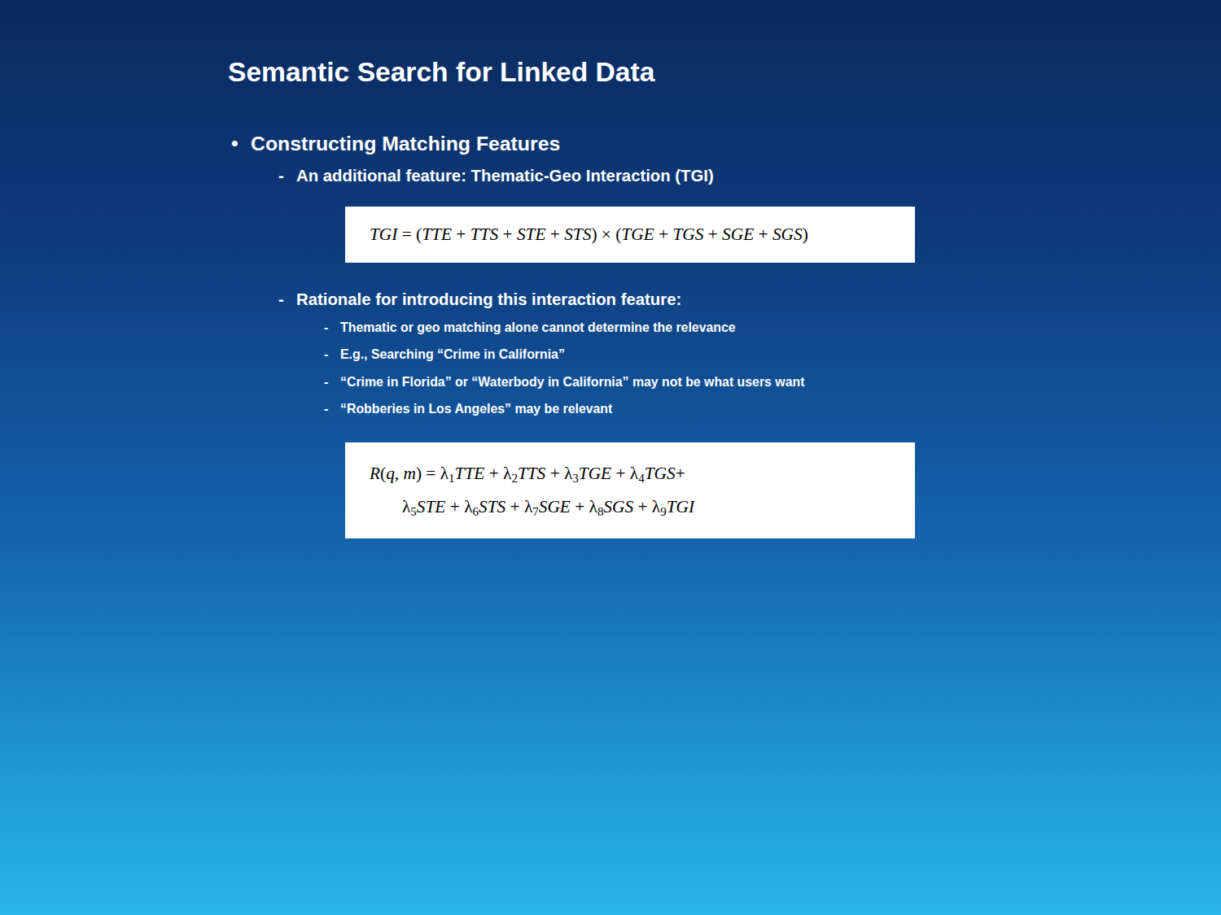Semantic Search for Linked Data
Constructing Matching Features
An additional feature: Thematic-Geo Interaction (TGI)
TGI = (TTE + TTS + STE + STS) × (TGE + TGS + SGE + SGS)
Rationale for introducing this interaction feature:
Thematic or geo matching alone cannot determine the relevance
E.g., Searching “Crime in California”
“Crime in Florida” or “Waterbody in California” may not be what users want
“Robberies in Los Angeles” may be relevant
R(q, m) = λ1TTE + λ2TTS + λ3TGE + λ4TGS+
λ5STE + λ6STS + λ7SGE + λ8SGS + λ9TGI